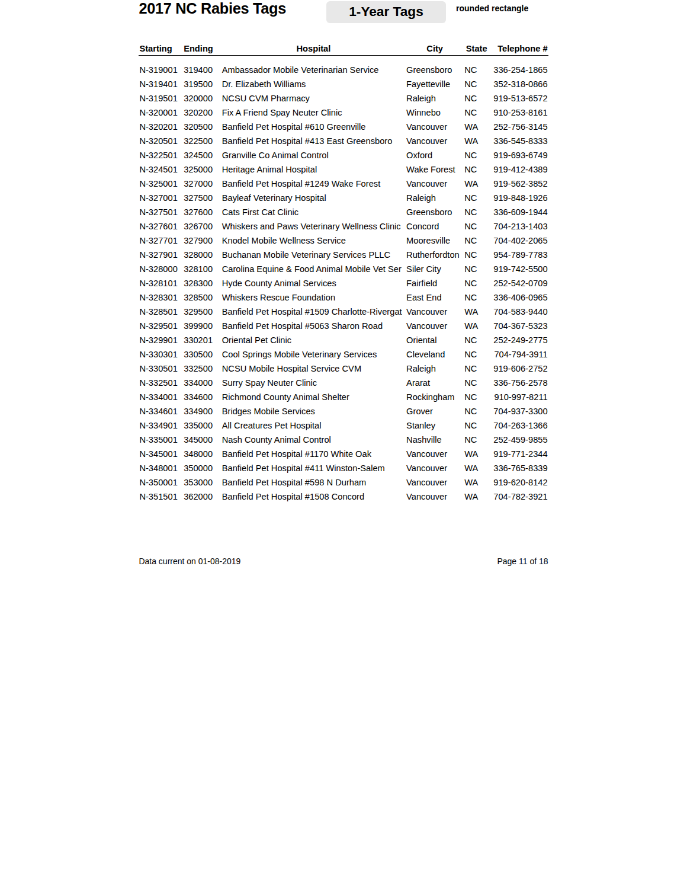2017 NC Rabies Tags
1-Year Tags
rounded rectangle
| Starting | Ending | Hospital | City | State | Telephone # |
| --- | --- | --- | --- | --- | --- |
| N-319001 | 319400 | Ambassador Mobile Veterinarian Service | Greensboro | NC | 336-254-1865 |
| N-319401 | 319500 | Dr. Elizabeth Williams | Fayetteville | NC | 352-318-0866 |
| N-319501 | 320000 | NCSU CVM Pharmacy | Raleigh | NC | 919-513-6572 |
| N-320001 | 320200 | Fix A Friend Spay Neuter Clinic | Winnebo | NC | 910-253-8161 |
| N-320201 | 320500 | Banfield Pet Hospital #610 Greenville | Vancouver | WA | 252-756-3145 |
| N-320501 | 322500 | Banfield Pet Hospital #413 East Greensboro | Vancouver | WA | 336-545-8333 |
| N-322501 | 324500 | Granville Co Animal Control | Oxford | NC | 919-693-6749 |
| N-324501 | 325000 | Heritage Animal Hospital | Wake Forest | NC | 919-412-4389 |
| N-325001 | 327000 | Banfield Pet Hospital #1249 Wake Forest | Vancouver | WA | 919-562-3852 |
| N-327001 | 327500 | Bayleaf Veterinary Hospital | Raleigh | NC | 919-848-1926 |
| N-327501 | 327600 | Cats First Cat Clinic | Greensboro | NC | 336-609-1944 |
| N-327601 | 326700 | Whiskers and Paws Veterinary Wellness Clinic | Concord | NC | 704-213-1403 |
| N-327701 | 327900 | Knodel Mobile Wellness Service | Mooresville | NC | 704-402-2065 |
| N-327901 | 328000 | Buchanan Mobile Veterinary Services PLLC | Rutherfordton | NC | 954-789-7783 |
| N-328000 | 328100 | Carolina Equine & Food Animal Mobile Vet Ser | Siler City | NC | 919-742-5500 |
| N-328101 | 328300 | Hyde County Animal Services | Fairfield | NC | 252-542-0709 |
| N-328301 | 328500 | Whiskers Rescue Foundation | East End | NC | 336-406-0965 |
| N-328501 | 329500 | Banfield Pet Hospital #1509 Charlotte-Rivergat | Vancouver | WA | 704-583-9440 |
| N-329501 | 399900 | Banfield Pet Hospital #5063 Sharon Road | Vancouver | WA | 704-367-5323 |
| N-329901 | 330201 | Oriental Pet Clinic | Oriental | NC | 252-249-2775 |
| N-330301 | 330500 | Cool Springs Mobile Veterinary Services | Cleveland | NC | 704-794-3911 |
| N-330501 | 332500 | NCSU Mobile Hospital Service CVM | Raleigh | NC | 919-606-2752 |
| N-332501 | 334000 | Surry Spay Neuter Clinic | Ararat | NC | 336-756-2578 |
| N-334001 | 334600 | Richmond County Animal Shelter | Rockingham | NC | 910-997-8211 |
| N-334601 | 334900 | Bridges Mobile Services | Grover | NC | 704-937-3300 |
| N-334901 | 335000 | All Creatures Pet Hospital | Stanley | NC | 704-263-1366 |
| N-335001 | 345000 | Nash County Animal Control | Nashville | NC | 252-459-9855 |
| N-345001 | 348000 | Banfield Pet Hospital #1170 White Oak | Vancouver | WA | 919-771-2344 |
| N-348001 | 350000 | Banfield Pet Hospital #411 Winston-Salem | Vancouver | WA | 336-765-8339 |
| N-350001 | 353000 | Banfield Pet Hospital #598 N Durham | Vancouver | WA | 919-620-8142 |
| N-351501 | 362000 | Banfield Pet Hospital #1508 Concord | Vancouver | WA | 704-782-3921 |
Data current on 01-08-2019
Page 11 of 18